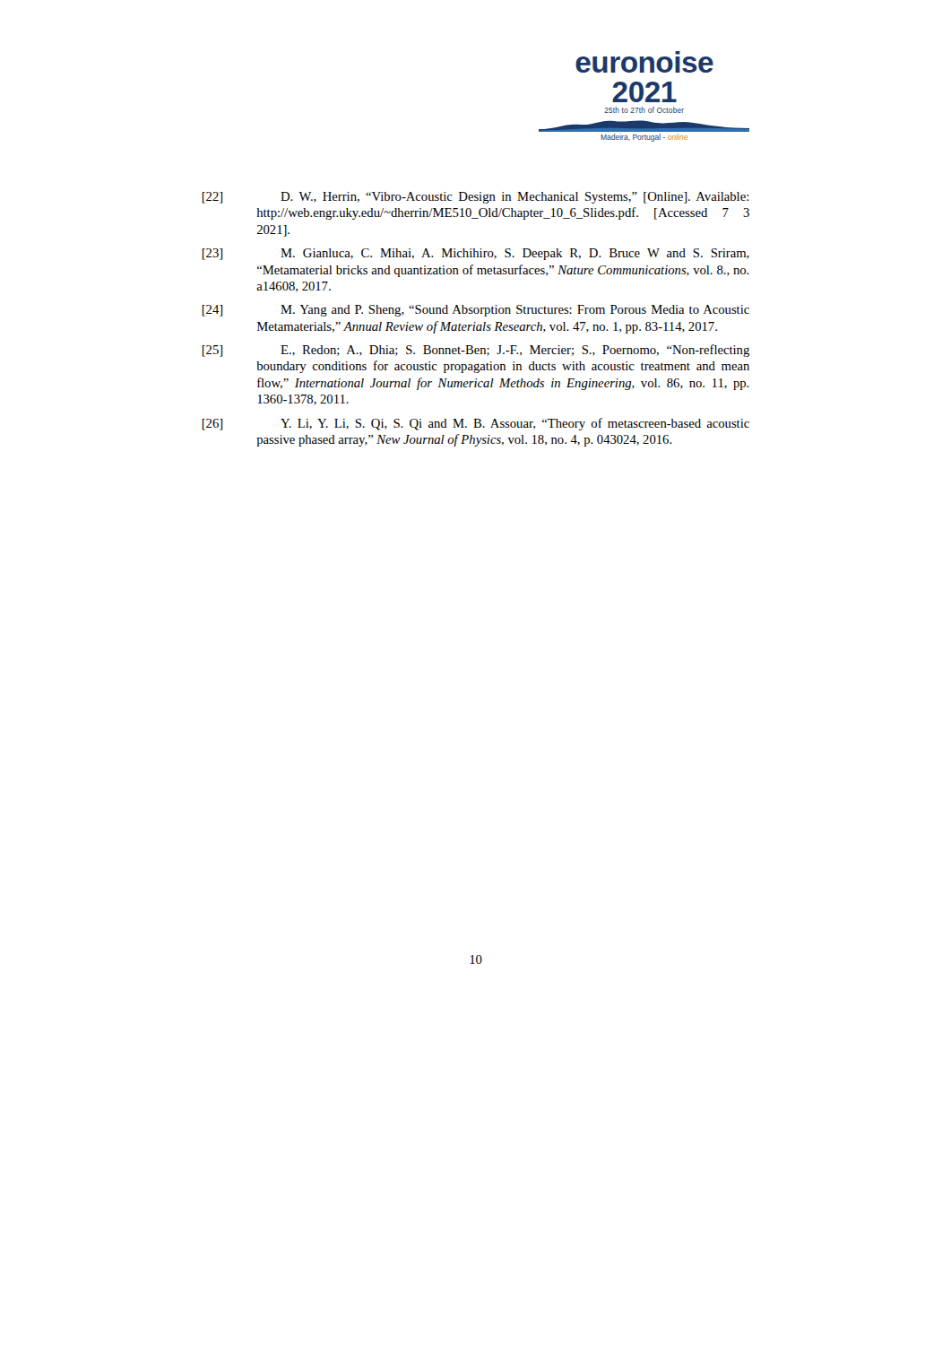euronoise 2021
25th to 27th of October
Madeira, Portugal - online
[22] D. W., Herrin, “Vibro-Acoustic Design in Mechanical Systems,” [Online]. Available: http://web.engr.uky.edu/~dherrin/ME510_Old/Chapter_10_6_Slides.pdf. [Accessed 7 3 2021].
[23] M. Gianluca, C. Mihai, A. Michihiro, S. Deepak R, D. Bruce W and S. Sriram, “Metamaterial bricks and quantization of metasurfaces,” Nature Communications, vol. 8., no. a14608, 2017.
[24] M. Yang and P. Sheng, “Sound Absorption Structures: From Porous Media to Acoustic Metamaterials,” Annual Review of Materials Research, vol. 47, no. 1, pp. 83-114, 2017.
[25] E., Redon; A., Dhia; S. Bonnet-Ben; J.-F., Mercier; S., Poernomo, “Non-reflecting boundary conditions for acoustic propagation in ducts with acoustic treatment and mean flow,” International Journal for Numerical Methods in Engineering, vol. 86, no. 11, pp. 1360-1378, 2011.
[26] Y. Li, Y. Li, S. Qi, S. Qi and M. B. Assouar, “Theory of metascreen-based acoustic passive phased array,” New Journal of Physics, vol. 18, no. 4, p. 043024, 2016.
10